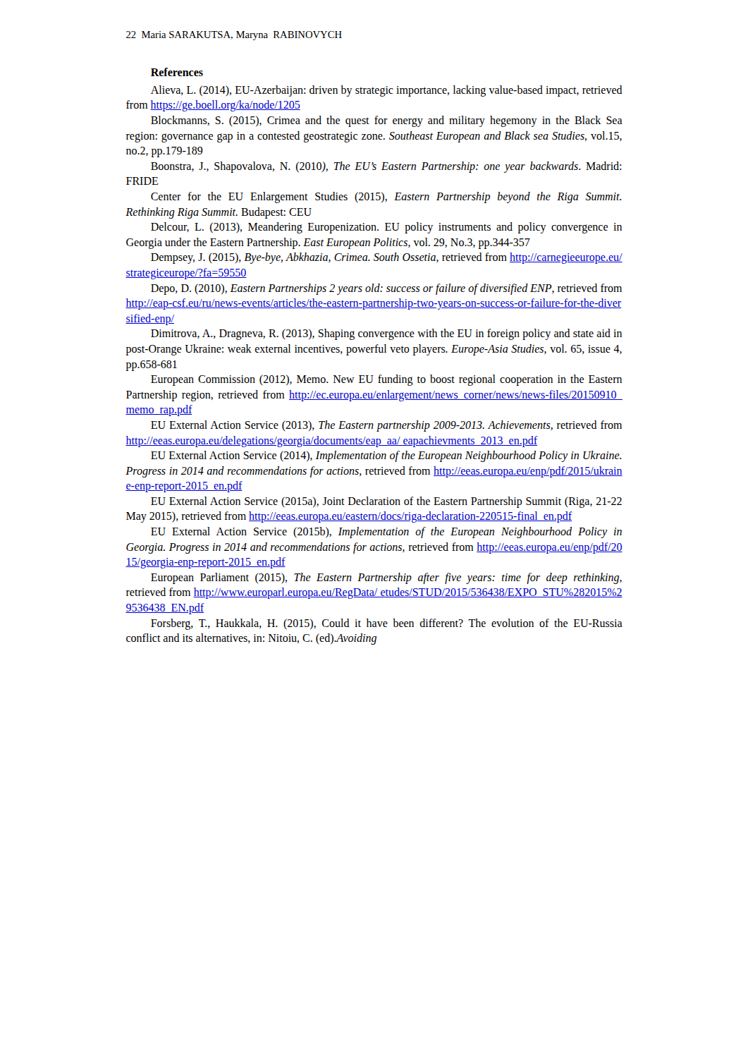22 Maria SARAKUTSA, Maryna RABINOVYCH
References
Alieva, L. (2014), EU-Azerbaijan: driven by strategic importance, lacking value-based impact, retrieved from https://ge.boell.org/ka/node/1205
Blockmanns, S. (2015), Crimea and the quest for energy and military hegemony in the Black Sea region: governance gap in a contested geostrategic zone. Southeast European and Black sea Studies, vol.15, no.2, pp.179-189
Boonstra, J., Shapovalova, N. (2010), The EU’s Eastern Partnership: one year backwards. Madrid: FRIDE
Center for the EU Enlargement Studies (2015), Eastern Partnership beyond the Riga Summit. Rethinking Riga Summit. Budapest: CEU
Delcour, L. (2013), Meandering Europenization. EU policy instruments and policy convergence in Georgia under the Eastern Partnership. East European Politics, vol. 29, No.3, pp.344-357
Dempsey, J. (2015), Bye-bye, Abkhazia, Crimea. South Ossetia, retrieved from http://carnegieeurope.eu/strategiceurope/?fa=59550
Depo, D. (2010), Eastern Partnerships 2 years old: success or failure of diversified ENP, retrieved from http://eap-csf.eu/ru/news-events/articles/the-eastern-partnership-two-years-on-success-or-failure-for-the-diversified-enp/
Dimitrova, A., Dragneva, R. (2013), Shaping convergence with the EU in foreign policy and state aid in post-Orange Ukraine: weak external incentives, powerful veto players. Europe-Asia Studies, vol. 65, issue 4, pp.658-681
European Commission (2012), Memo. New EU funding to boost regional cooperation in the Eastern Partnership region, retrieved from http://ec.europa.eu/enlargement/news_corner/news/news-files/20150910_memo_rap.pdf
EU External Action Service (2013), The Eastern partnership 2009-2013. Achievements, retrieved from http://eeas.europa.eu/delegations/georgia/documents/eap_aa/ eapachievments_2013_en.pdf
EU External Action Service (2014), Implementation of the European Neighbourhood Policy in Ukraine. Progress in 2014 and recommendations for actions, retrieved from http://eeas.europa.eu/enp/pdf/2015/ukraine-enp-report-2015_en.pdf
EU External Action Service (2015a), Joint Declaration of the Eastern Partnership Summit (Riga, 21-22 May 2015), retrieved from http://eeas.europa.eu/eastern/docs/riga-declaration-220515-final_en.pdf
EU External Action Service (2015b), Implementation of the European Neighbourhood Policy in Georgia. Progress in 2014 and recommendations for actions, retrieved from http://eeas.europa.eu/enp/pdf/2015/georgia-enp-report-2015_en.pdf
European Parliament (2015), The Eastern Partnership after five years: time for deep rethinking, retrieved from http://www.europarl.europa.eu/RegData/ etudes/STUD/2015/536438/EXPO_STU%282015%29536438_EN.pdf
Forsberg, T., Haukkala, H. (2015), Could it have been different? The evolution of the EU-Russia conflict and its alternatives, in: Nitoiu, C. (ed).Avoiding